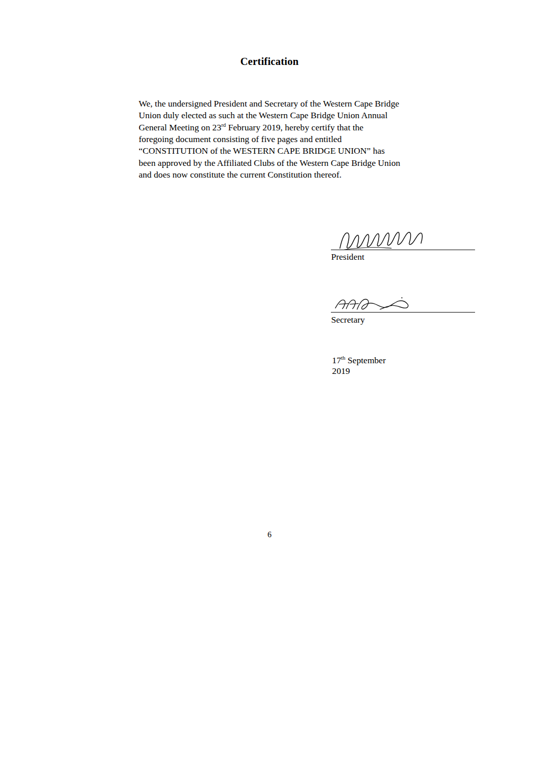Certification
We, the undersigned President and Secretary of the Western Cape Bridge Union duly elected as such at the Western Cape Bridge Union Annual General Meeting on 23rd February 2019, hereby certify that the foregoing document consisting of five pages and entitled “CONSTITUTION of the WESTERN CAPE BRIDGE UNION” has been approved by the Affiliated Clubs of the Western Cape Bridge Union and does now constitute the current Constitution thereof.
President
Secretary
17th September 2019
6